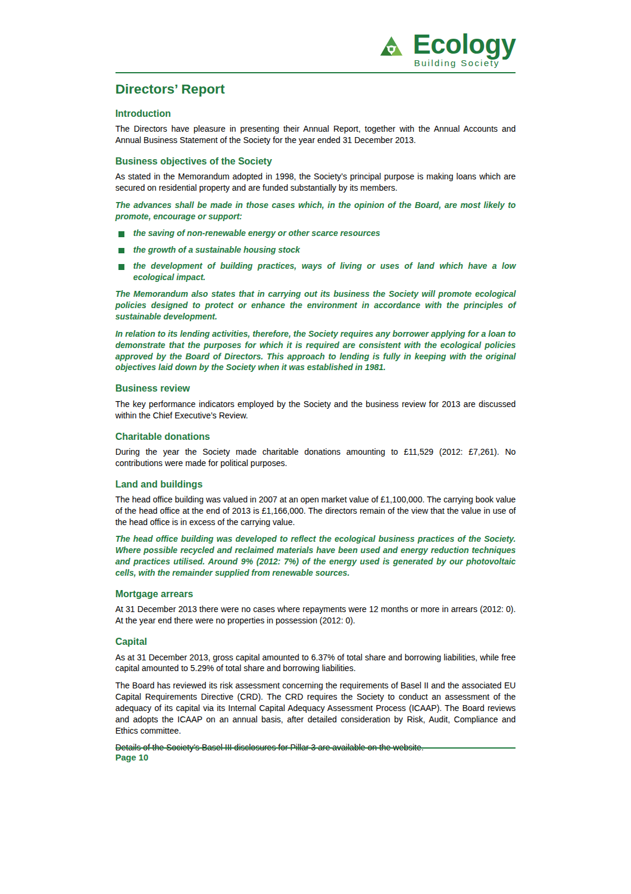Ecology
Building Society
Directors’ Report
Introduction
The Directors have pleasure in presenting their Annual Report, together with the Annual Accounts and Annual Business Statement of the Society for the year ended 31 December 2013.
Business objectives of the Society
As stated in the Memorandum adopted in 1998, the Society’s principal purpose is making loans which are secured on residential property and are funded substantially by its members.
The advances shall be made in those cases which, in the opinion of the Board, are most likely to promote, encourage or support:
the saving of non-renewable energy or other scarce resources
the growth of a sustainable housing stock
the development of building practices, ways of living or uses of land which have a low ecological impact.
The Memorandum also states that in carrying out its business the Society will promote ecological policies designed to protect or enhance the environment in accordance with the principles of sustainable development.
In relation to its lending activities, therefore, the Society requires any borrower applying for a loan to demonstrate that the purposes for which it is required are consistent with the ecological policies approved by the Board of Directors. This approach to lending is fully in keeping with the original objectives laid down by the Society when it was established in 1981.
Business review
The key performance indicators employed by the Society and the business review for 2013 are discussed within the Chief Executive’s Review.
Charitable donations
During the year the Society made charitable donations amounting to £11,529 (2012: £7,261). No contributions were made for political purposes.
Land and buildings
The head office building was valued in 2007 at an open market value of £1,100,000. The carrying book value of the head office at the end of 2013 is £1,166,000. The directors remain of the view that the value in use of the head office is in excess of the carrying value.
The head office building was developed to reflect the ecological business practices of the Society. Where possible recycled and reclaimed materials have been used and energy reduction techniques and practices utilised. Around 9% (2012: 7%) of the energy used is generated by our photovoltaic cells, with the remainder supplied from renewable sources.
Mortgage arrears
At 31 December 2013 there were no cases where repayments were 12 months or more in arrears (2012: 0). At the year end there were no properties in possession (2012: 0).
Capital
As at 31 December 2013, gross capital amounted to 6.37% of total share and borrowing liabilities, while free capital amounted to 5.29% of total share and borrowing liabilities.
The Board has reviewed its risk assessment concerning the requirements of Basel II and the associated EU Capital Requirements Directive (CRD). The CRD requires the Society to conduct an assessment of the adequacy of its capital via its Internal Capital Adequacy Assessment Process (ICAAP). The Board reviews and adopts the ICAAP on an annual basis, after detailed consideration by Risk, Audit, Compliance and Ethics committee.
Details of the Society’s Basel III disclosures for Pillar 3 are available on the website.
Page 10